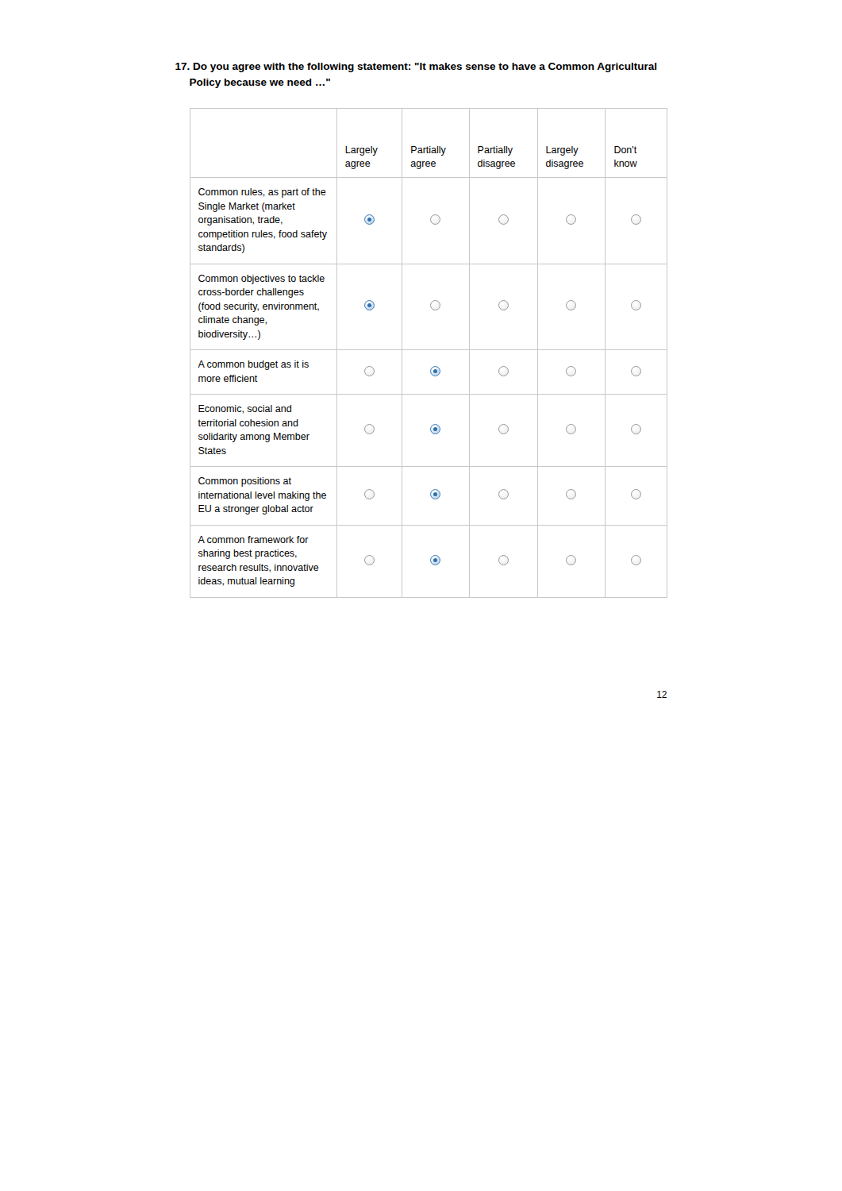17. Do you agree with the following statement: "It makes sense to have a Common Agricultural Policy because we need …"
| | Largely agree | Partially agree | Partially disagree | Largely disagree | Don't know |
| --- | --- | --- | --- | --- | --- |
| Common rules, as part of the Single Market (market organisation, trade, competition rules, food safety standards) | | | | | |
| Common objectives to tackle cross-border challenges (food security, environment, climate change, biodiversity…) | | | | | |
| A common budget as it is more efficient | | | | | |
| Economic, social and territorial cohesion and solidarity among Member States | | | | | |
| Common positions at international level making the EU a stronger global actor | | | | | |
| A common framework for sharing best practices, research results, innovative ideas, mutual learning | | | | | |
12